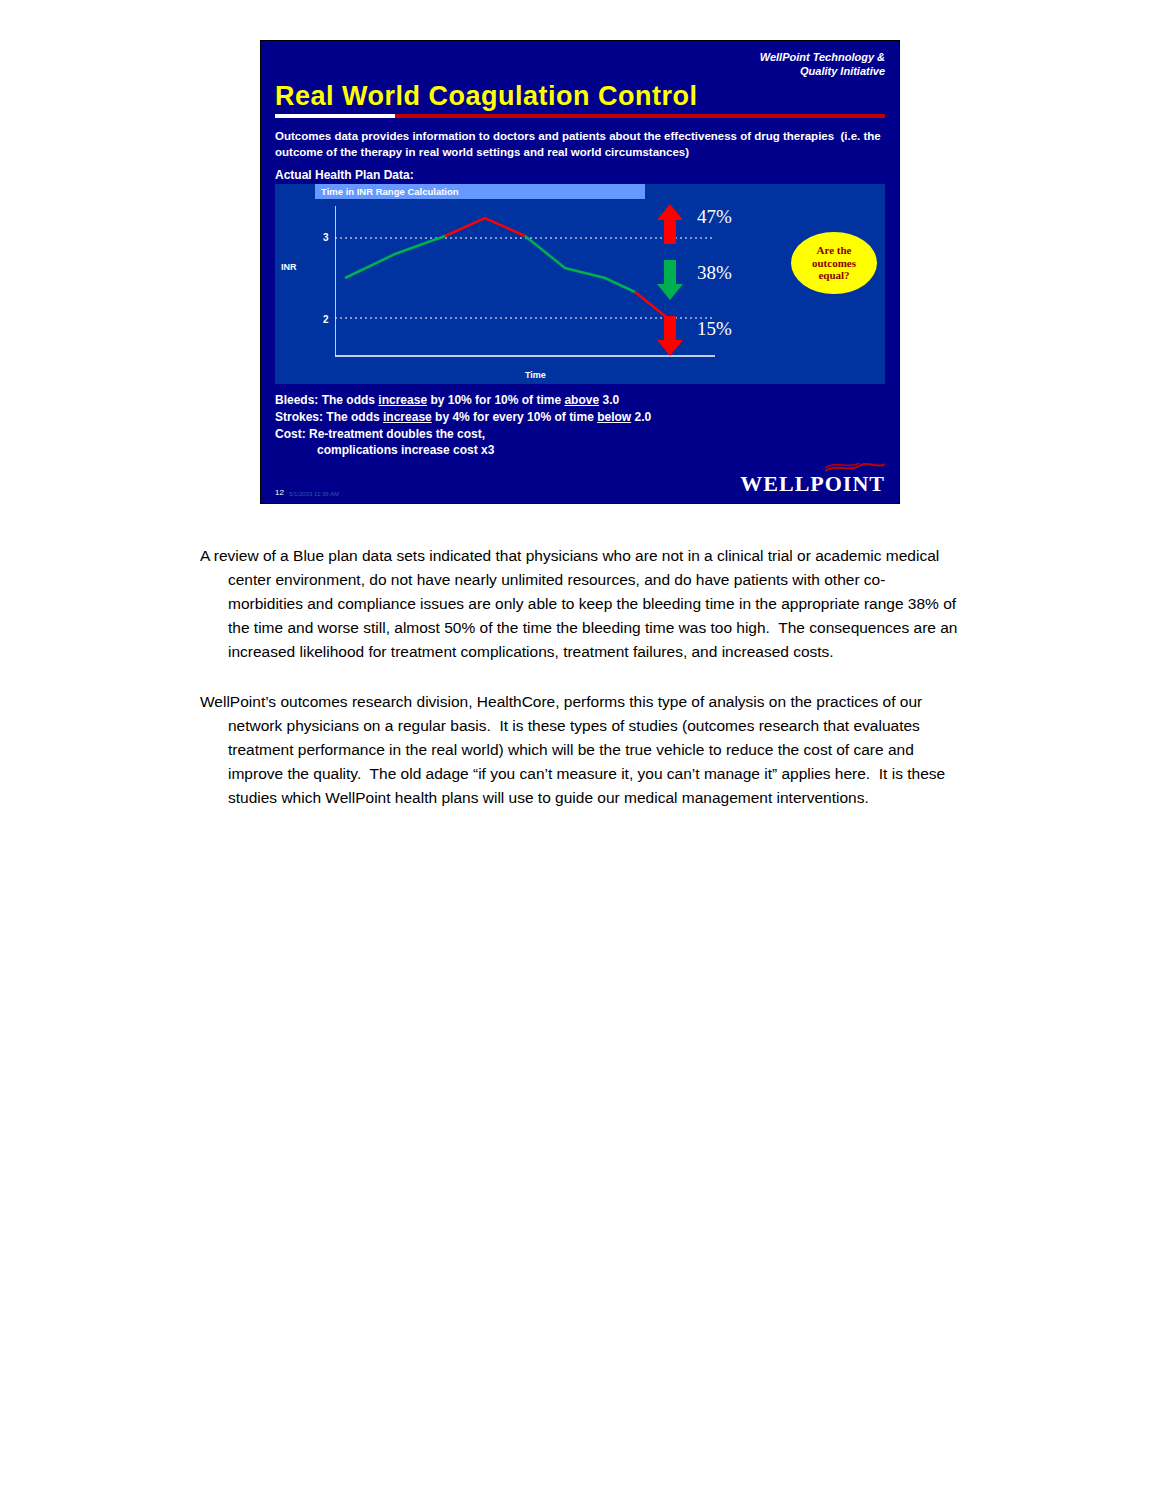WellPoint Technology &
Quality Initiative
Real World Coagulation Control
Outcomes data provides information to doctors and patients about the effectiveness of drug therapies (i.e. the outcome of the therapy in real world settings and real world circumstances)
Actual Health Plan Data:
Time in INR Range Calculation
INR
3
2
Time
47%
38%
15%
Are the
outcomes
equal?
Bleeds: The odds increase by 10% for 10% of time above 3.0
Strokes: The odds increase by 4% for every 10% of time below 2.0
Cost: Re-treatment doubles the cost,
complications increase cost x3
12 5/1/2003 11:36 AM
WELLPOINT
A review of a Blue plan data sets indicated that physicians who are not in a clinical trial or academic medical center environment, do not have nearly unlimited resources, and do have patients with other co-morbidities and compliance issues are only able to keep the bleeding time in the appropriate range 38% of the time and worse still, almost 50% of the time the bleeding time was too high. The consequences are an increased likelihood for treatment complications, treatment failures, and increased costs.
WellPoint’s outcomes research division, HealthCore, performs this type of analysis on the practices of our network physicians on a regular basis. It is these types of studies (outcomes research that evaluates treatment performance in the real world) which will be the true vehicle to reduce the cost of care and improve the quality. The old adage “if you can’t measure it, you can’t manage it” applies here. It is these studies which WellPoint health plans will use to guide our medical management interventions.